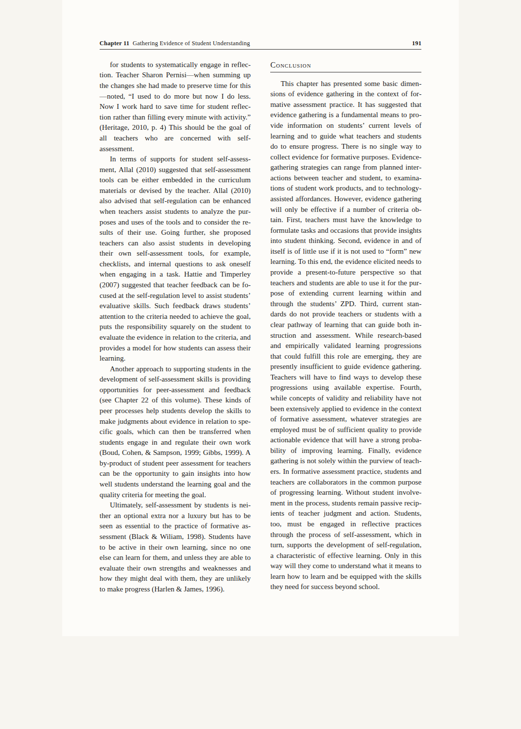Chapter 11 Gathering Evidence of Student Understanding 191
for students to systematically engage in reflection. Teacher Sharon Pernisi—when summing up the changes she had made to preserve time for this—noted, “I used to do more but now I do less. Now I work hard to save time for student reflection rather than filling every minute with activity.” (Heritage, 2010, p. 4) This should be the goal of all teachers who are concerned with self-assessment.
In terms of supports for student self-assessment, Allal (2010) suggested that self-assessment tools can be either embedded in the curriculum materials or devised by the teacher. Allal (2010) also advised that self-regulation can be enhanced when teachers assist students to analyze the purposes and uses of the tools and to consider the results of their use. Going further, she proposed teachers can also assist students in developing their own self-assessment tools, for example, checklists, and internal questions to ask oneself when engaging in a task. Hattie and Timperley (2007) suggested that teacher feedback can be focused at the self-regulation level to assist students’ evaluative skills. Such feedback draws students’ attention to the criteria needed to achieve the goal, puts the responsibility squarely on the student to evaluate the evidence in relation to the criteria, and provides a model for how students can assess their learning.
Another approach to supporting students in the development of self-assessment skills is providing opportunities for peer-assessment and feedback (see Chapter 22 of this volume). These kinds of peer processes help students develop the skills to make judgments about evidence in relation to specific goals, which can then be transferred when students engage in and regulate their own work (Boud, Cohen, & Sampson, 1999; Gibbs, 1999). A by-product of student peer assessment for teachers can be the opportunity to gain insights into how well students understand the learning goal and the quality criteria for meeting the goal.
Ultimately, self-assessment by students is neither an optional extra nor a luxury but has to be seen as essential to the practice of formative assessment (Black & Wiliam, 1998). Students have to be active in their own learning, since no one else can learn for them, and unless they are able to evaluate their own strengths and weaknesses and how they might deal with them, they are unlikely to make progress (Harlen & James, 1996).
Conclusion
This chapter has presented some basic dimensions of evidence gathering in the context of formative assessment practice. It has suggested that evidence gathering is a fundamental means to provide information on students’ current levels of learning and to guide what teachers and students do to ensure progress. There is no single way to collect evidence for formative purposes. Evidence-gathering strategies can range from planned interactions between teacher and student, to examinations of student work products, and to technology-assisted affordances. However, evidence gathering will only be effective if a number of criteria obtain. First, teachers must have the knowledge to formulate tasks and occasions that provide insights into student thinking. Second, evidence in and of itself is of little use if it is not used to “form” new learning. To this end, the evidence elicited needs to provide a present-to-future perspective so that teachers and students are able to use it for the purpose of extending current learning within and through the students’ ZPD. Third, current standards do not provide teachers or students with a clear pathway of learning that can guide both instruction and assessment. While research-based and empirically validated learning progressions that could fulfill this role are emerging, they are presently insufficient to guide evidence gathering. Teachers will have to find ways to develop these progressions using available expertise. Fourth, while concepts of validity and reliability have not been extensively applied to evidence in the context of formative assessment, whatever strategies are employed must be of sufficient quality to provide actionable evidence that will have a strong probability of improving learning. Finally, evidence gathering is not solely within the purview of teachers. In formative assessment practice, students and teachers are collaborators in the common purpose of progressing learning. Without student involvement in the process, students remain passive recipients of teacher judgment and action. Students, too, must be engaged in reflective practices through the process of self-assessment, which in turn, supports the development of self-regulation, a characteristic of effective learning. Only in this way will they come to understand what it means to learn how to learn and be equipped with the skills they need for success beyond school.